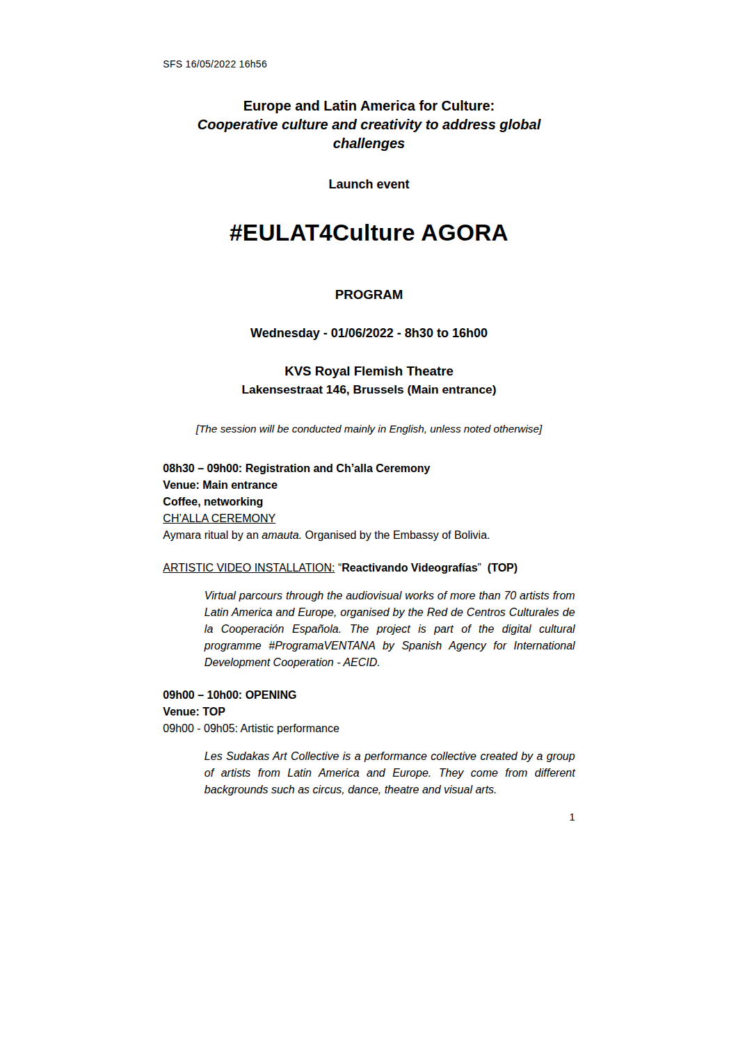SFS 16/05/2022 16h56
Europe and Latin America for Culture:
Cooperative culture and creativity to address global challenges
Launch event
#EULAT4Culture AGORA
PROGRAM
Wednesday - 01/06/2022 - 8h30 to 16h00
KVS Royal Flemish Theatre
Lakensestraat 146, Brussels (Main entrance)
[The session will be conducted mainly in English, unless noted otherwise]
08h30 – 09h00: Registration and Ch’alla Ceremony
Venue: Main entrance
Coffee, networking
CH’ALLA CEREMONY
Aymara ritual by an amauta. Organised by the Embassy of Bolivia.
ARTISTIC VIDEO INSTALLATION: “Reactivando Videografías” (TOP)
Virtual parcours through the audiovisual works of more than 70 artists from Latin America and Europe, organised by the Red de Centros Culturales de la Cooperación Española. The project is part of the digital cultural programme #ProgramaVENTANA by Spanish Agency for International Development Cooperation - AECID.
09h00 – 10h00: OPENING
Venue: TOP
09h00 - 09h05: Artistic performance
Les Sudakas Art Collective is a performance collective created by a group of artists from Latin America and Europe. They come from different backgrounds such as circus, dance, theatre and visual arts.
1